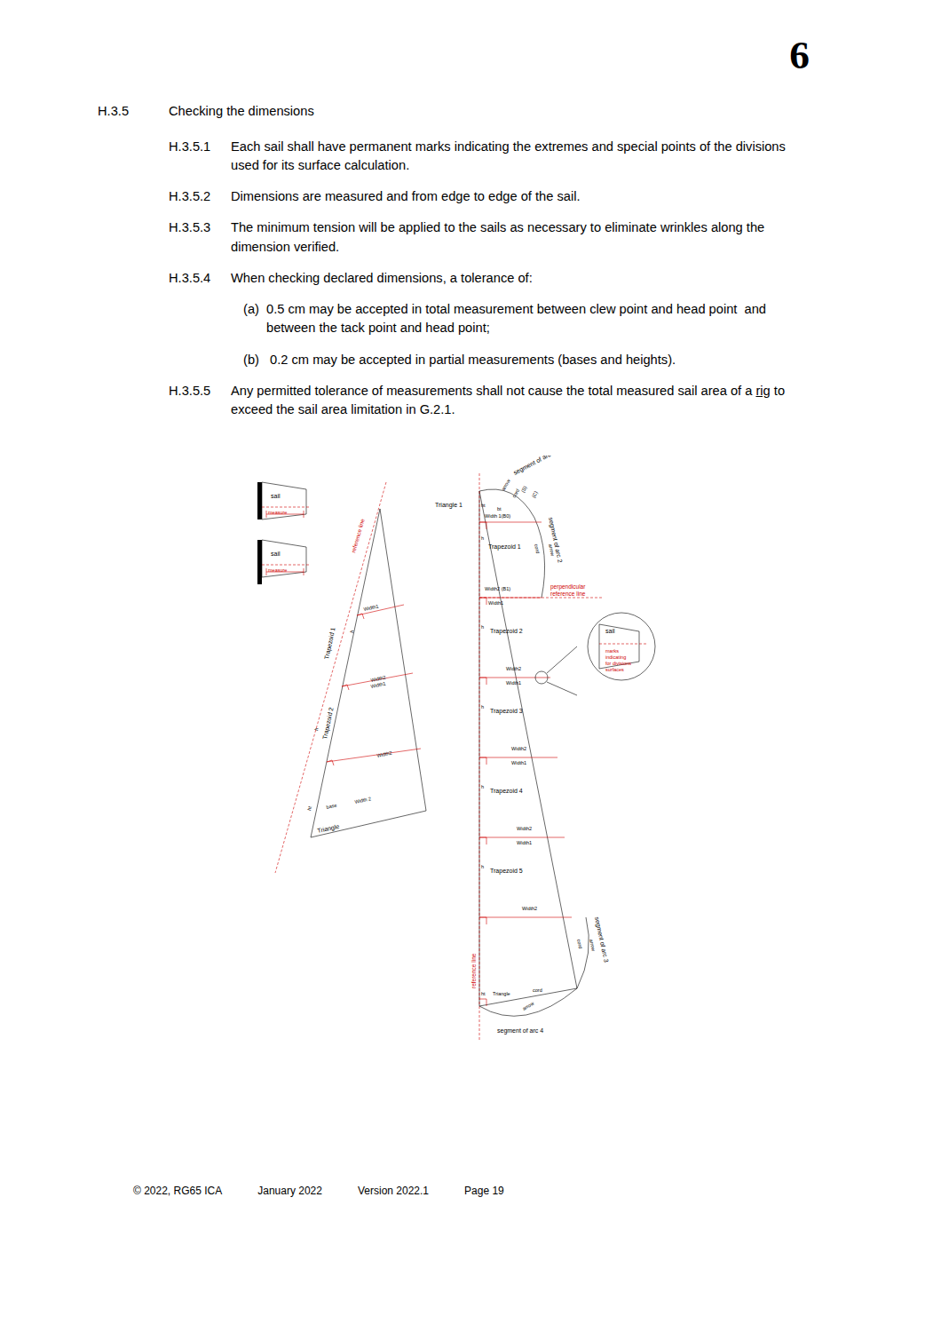6
H.3.5 Checking the dimensions
H.3.5.1 Each sail shall have permanent marks indicating the extremes and special points of the divisions used for its surface calculation.
H.3.5.2 Dimensions are measured and from edge to edge of the sail.
H.3.5.3 The minimum tension will be applied to the sails as necessary to eliminate wrinkles along the dimension verified.
H.3.5.4 When checking declared dimensions, a tolerance of:
(a) 0.5 cm may be accepted in total measurement between clew point and head point and between the tack point and head point;
(b) 0.2 cm may be accepted in partial measurements (bases and heights).
H.3.5.5 Any permitted tolerance of measurements shall not cause the total measured sail area of a rig to exceed the sail area limitation in G.2.1.
sail measure sail measure reference line Width1 Trapezoid 1 Width2 Width1 h Trapezoid 2 Width2 ht base Width 2 Triangle h reference line perpendicular reference line Triangle 1 ht bt Width 1(B0) h Trapezoid 1 Width2 (B1) Width1 h Trapezoid 2 Width2 Width1 h Trapezoid 3 Width2 Width1 h Trapezoid 4 Width2 Width1 h Trapezoid 5 Width2 ht Triangle cord segment of arc 1 arrow cord (S) (C) segment of arc 2 cord arrow segment of arc 3 cord arrow segment of arc 4 arrow sail marks indicating for divisions surfaces
© 2022, RG65 ICA January 2022 Version 2022.1 Page 19